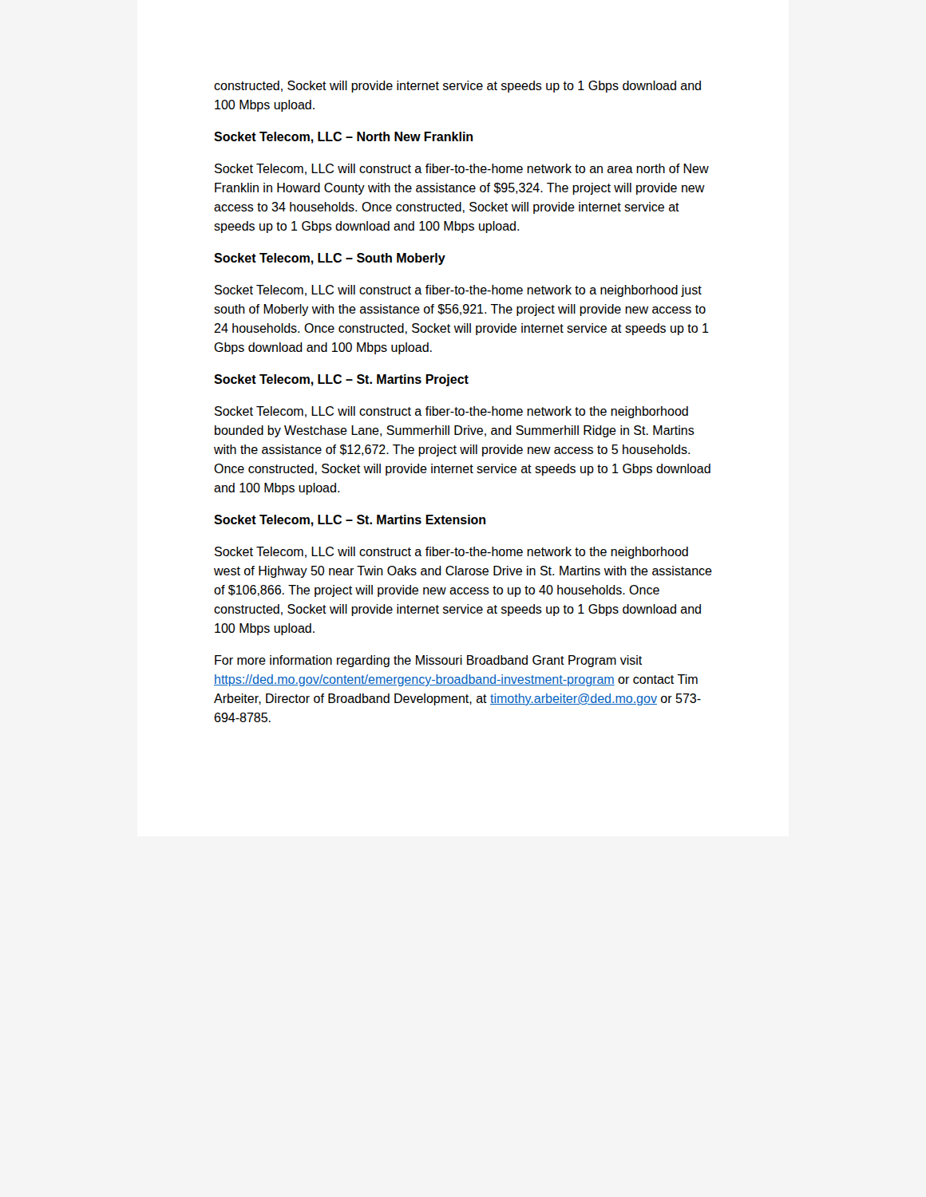constructed, Socket will provide internet service at speeds up to 1 Gbps download and 100 Mbps upload.
Socket Telecom, LLC – North New Franklin
Socket Telecom, LLC will construct a fiber-to-the-home network to an area north of New Franklin in Howard County with the assistance of $95,324. The project will provide new access to 34 households. Once constructed, Socket will provide internet service at speeds up to 1 Gbps download and 100 Mbps upload.
Socket Telecom, LLC – South Moberly
Socket Telecom, LLC will construct a fiber-to-the-home network to a neighborhood just south of Moberly with the assistance of $56,921. The project will provide new access to 24 households. Once constructed, Socket will provide internet service at speeds up to 1 Gbps download and 100 Mbps upload.
Socket Telecom, LLC – St. Martins Project
Socket Telecom, LLC will construct a fiber-to-the-home network to the neighborhood bounded by Westchase Lane, Summerhill Drive, and Summerhill Ridge in St. Martins with the assistance of $12,672. The project will provide new access to 5 households. Once constructed, Socket will provide internet service at speeds up to 1 Gbps download and 100 Mbps upload.
Socket Telecom, LLC – St. Martins Extension
Socket Telecom, LLC will construct a fiber-to-the-home network to the neighborhood west of Highway 50 near Twin Oaks and Clarose Drive in St. Martins with the assistance of $106,866. The project will provide new access to up to 40 households. Once constructed, Socket will provide internet service at speeds up to 1 Gbps download and 100 Mbps upload.
For more information regarding the Missouri Broadband Grant Program visit https://ded.mo.gov/content/emergency-broadband-investment-program or contact Tim Arbeiter, Director of Broadband Development, at timothy.arbeiter@ded.mo.gov or 573-694-8785.